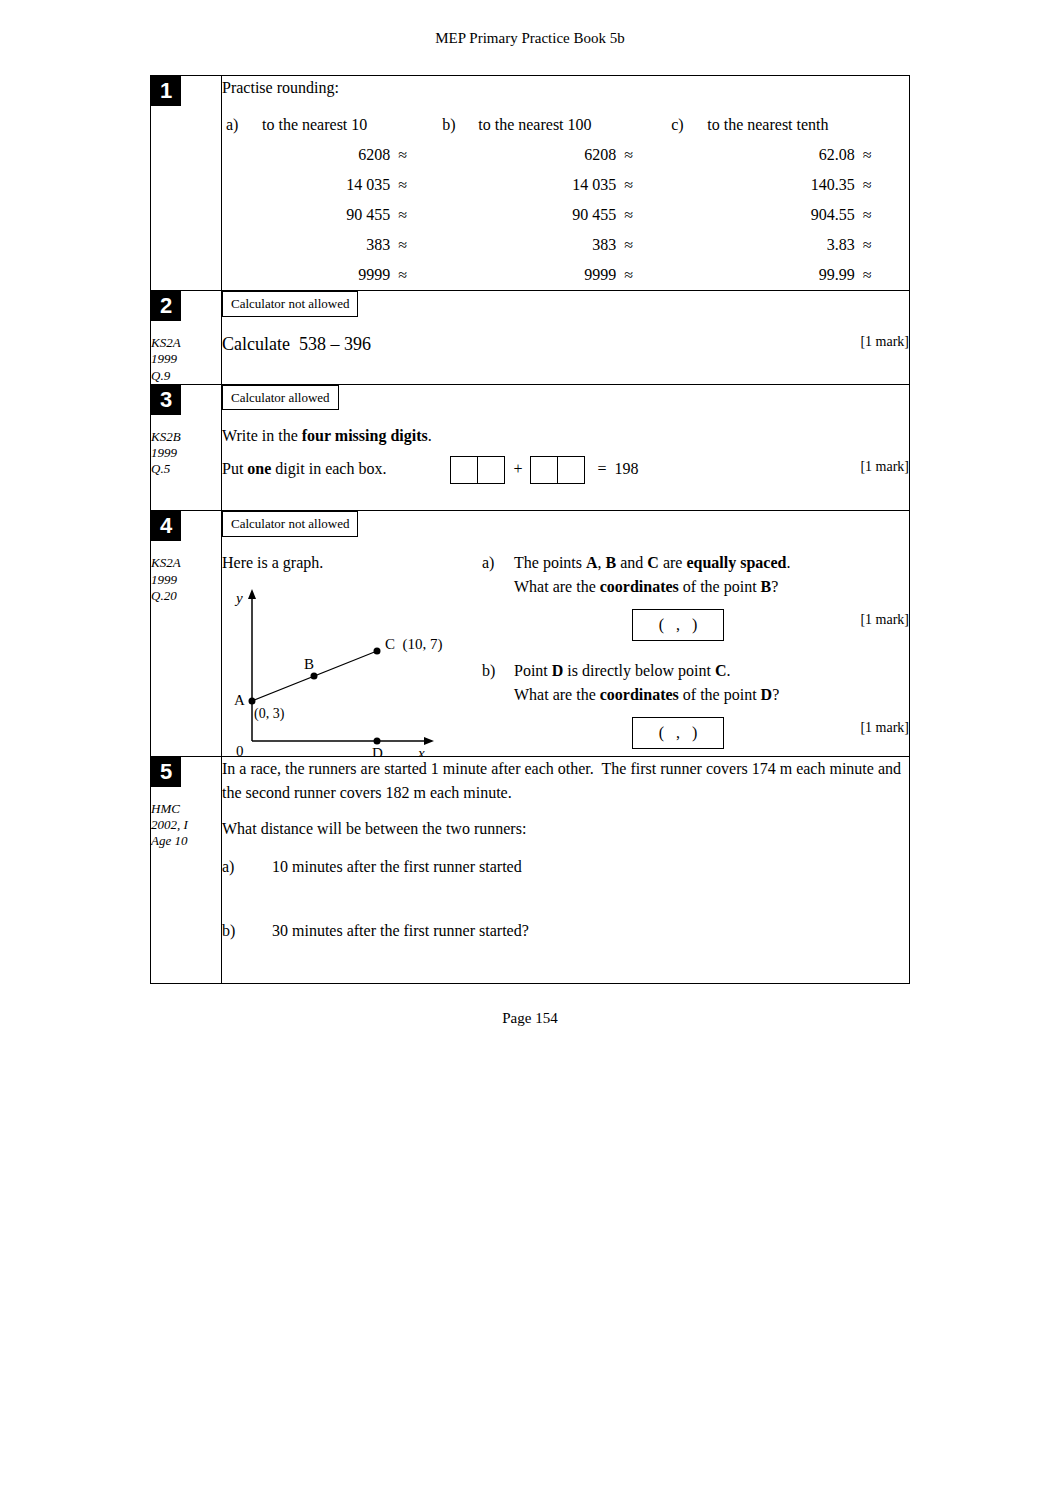MEP Primary Practice Book 5b
| 1 | Practise rounding: / a) / to the nearest 10 / b) / to the nearest 100 / c) / to the nearest tenth / / / 6208 / ≈ / / 6208 / ≈ / / 62.08 / ≈ / / / 14 035 / ≈ / / 14 035 / ≈ / / 140.35 / ≈ / / / 90 455 / ≈ / / 90 455 / ≈ / / 904.55 / ≈ / / / 383 / ≈ / / 383 / ≈ / / 3.83 / ≈ / / / 9999 / ≈ / / 9999 / ≈ / / 99.99 / ≈ / |
| 2 KS2A 1999 Q.9 | Calculator not allowed Calculate 538 – 396 [1 mark] |
| 3 KS2B 1999 Q.5 | Calculator allowed Write in the four missing digits . Put one digit in each box. + = 198 [1 mark] |
| 4 KS2A 1999 Q.20 | Calculator not allowed Here is a graph. A B C (10, 7) (0, 3) 0 D x y a) The points A , B and C are equally spaced . What are the coordinates of the point B ? ( , ) [1 mark] b) Point D is directly below point C . What are the coordinates of the point D ? ( , ) [1 mark] |
| 5 HMC 2002, I Age 10 | In a race, the runners are started 1 minute after each other. The first runner covers 174 m each minute and the second runner covers 182 m each minute. What distance will be between the two runners: a) 10 minutes after the first runner started b) 30 minutes after the first runner started? |
Page 154